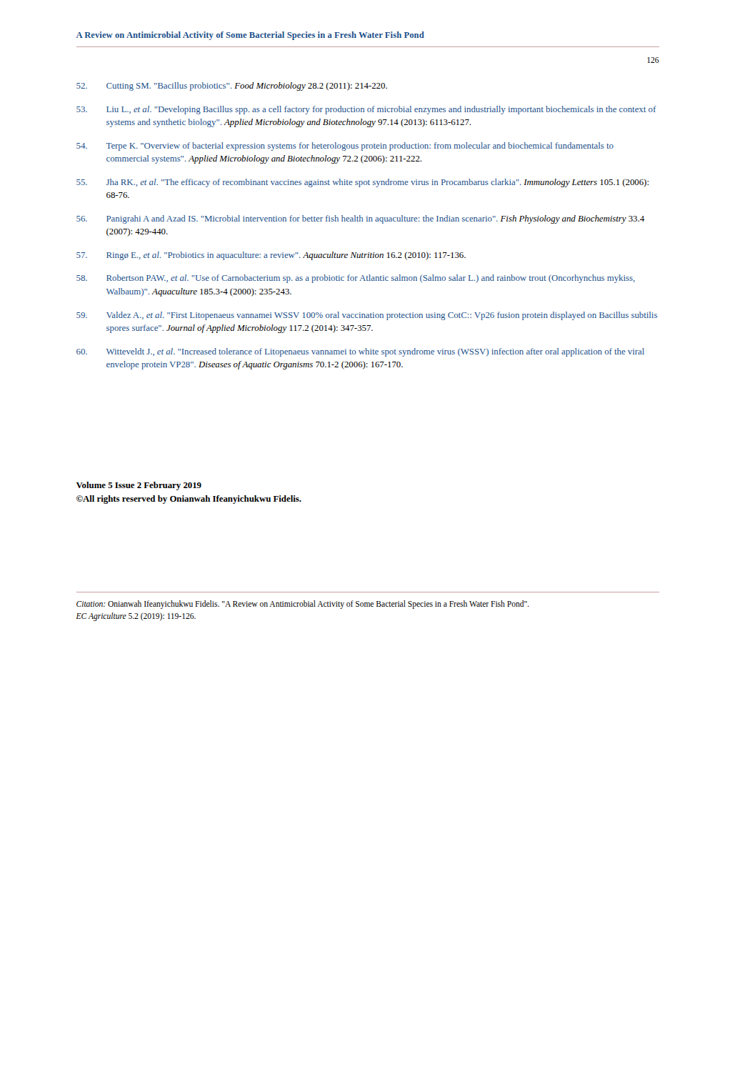A Review on Antimicrobial Activity of Some Bacterial Species in a Fresh Water Fish Pond
126
52. Cutting SM. "Bacillus probiotics". Food Microbiology 28.2 (2011): 214-220.
53. Liu L., et al. "Developing Bacillus spp. as a cell factory for production of microbial enzymes and industrially important biochemicals in the context of systems and synthetic biology". Applied Microbiology and Biotechnology 97.14 (2013): 6113-6127.
54. Terpe K. "Overview of bacterial expression systems for heterologous protein production: from molecular and biochemical fundamentals to commercial systems". Applied Microbiology and Biotechnology 72.2 (2006): 211-222.
55. Jha RK., et al. "The efficacy of recombinant vaccines against white spot syndrome virus in Procambarus clarkia". Immunology Letters 105.1 (2006): 68-76.
56. Panigrahi A and Azad IS. "Microbial intervention for better fish health in aquaculture: the Indian scenario". Fish Physiology and Biochemistry 33.4 (2007): 429-440.
57. Ringø E., et al. "Probiotics in aquaculture: a review". Aquaculture Nutrition 16.2 (2010): 117-136.
58. Robertson PAW., et al. "Use of Carnobacterium sp. as a probiotic for Atlantic salmon (Salmo salar L.) and rainbow trout (Oncorhynchus mykiss, Walbaum)". Aquaculture 185.3-4 (2000): 235-243.
59. Valdez A., et al. "First Litopenaeus vannamei WSSV 100% oral vaccination protection using CotC:: Vp26 fusion protein displayed on Bacillus subtilis spores surface". Journal of Applied Microbiology 117.2 (2014): 347-357.
60. Witteveldt J., et al. "Increased tolerance of Litopenaeus vannamei to white spot syndrome virus (WSSV) infection after oral application of the viral envelope protein VP28". Diseases of Aquatic Organisms 70.1-2 (2006): 167-170.
Volume 5 Issue 2 February 2019
©All rights reserved by Onianwah Ifeanyichukwu Fidelis.
Citation: Onianwah Ifeanyichukwu Fidelis. "A Review on Antimicrobial Activity of Some Bacterial Species in a Fresh Water Fish Pond".
EC Agriculture 5.2 (2019): 119-126.